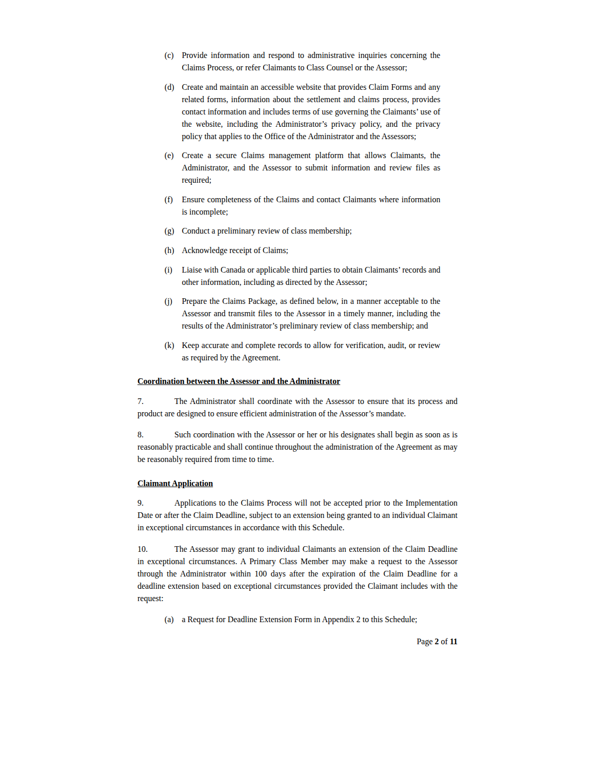(c) Provide information and respond to administrative inquiries concerning the Claims Process, or refer Claimants to Class Counsel or the Assessor;
(d) Create and maintain an accessible website that provides Claim Forms and any related forms, information about the settlement and claims process, provides contact information and includes terms of use governing the Claimants’ use of the website, including the Administrator’s privacy policy, and the privacy policy that applies to the Office of the Administrator and the Assessors;
(e) Create a secure Claims management platform that allows Claimants, the Administrator, and the Assessor to submit information and review files as required;
(f) Ensure completeness of the Claims and contact Claimants where information is incomplete;
(g) Conduct a preliminary review of class membership;
(h) Acknowledge receipt of Claims;
(i) Liaise with Canada or applicable third parties to obtain Claimants’ records and other information, including as directed by the Assessor;
(j) Prepare the Claims Package, as defined below, in a manner acceptable to the Assessor and transmit files to the Assessor in a timely manner, including the results of the Administrator’s preliminary review of class membership; and
(k) Keep accurate and complete records to allow for verification, audit, or review as required by the Agreement.
Coordination between the Assessor and the Administrator
7. The Administrator shall coordinate with the Assessor to ensure that its process and product are designed to ensure efficient administration of the Assessor’s mandate.
8. Such coordination with the Assessor or her or his designates shall begin as soon as is reasonably practicable and shall continue throughout the administration of the Agreement as may be reasonably required from time to time.
Claimant Application
9. Applications to the Claims Process will not be accepted prior to the Implementation Date or after the Claim Deadline, subject to an extension being granted to an individual Claimant in exceptional circumstances in accordance with this Schedule.
10. The Assessor may grant to individual Claimants an extension of the Claim Deadline in exceptional circumstances. A Primary Class Member may make a request to the Assessor through the Administrator within 100 days after the expiration of the Claim Deadline for a deadline extension based on exceptional circumstances provided the Claimant includes with the request:
(a) a Request for Deadline Extension Form in Appendix 2 to this Schedule;
Page 2 of 11